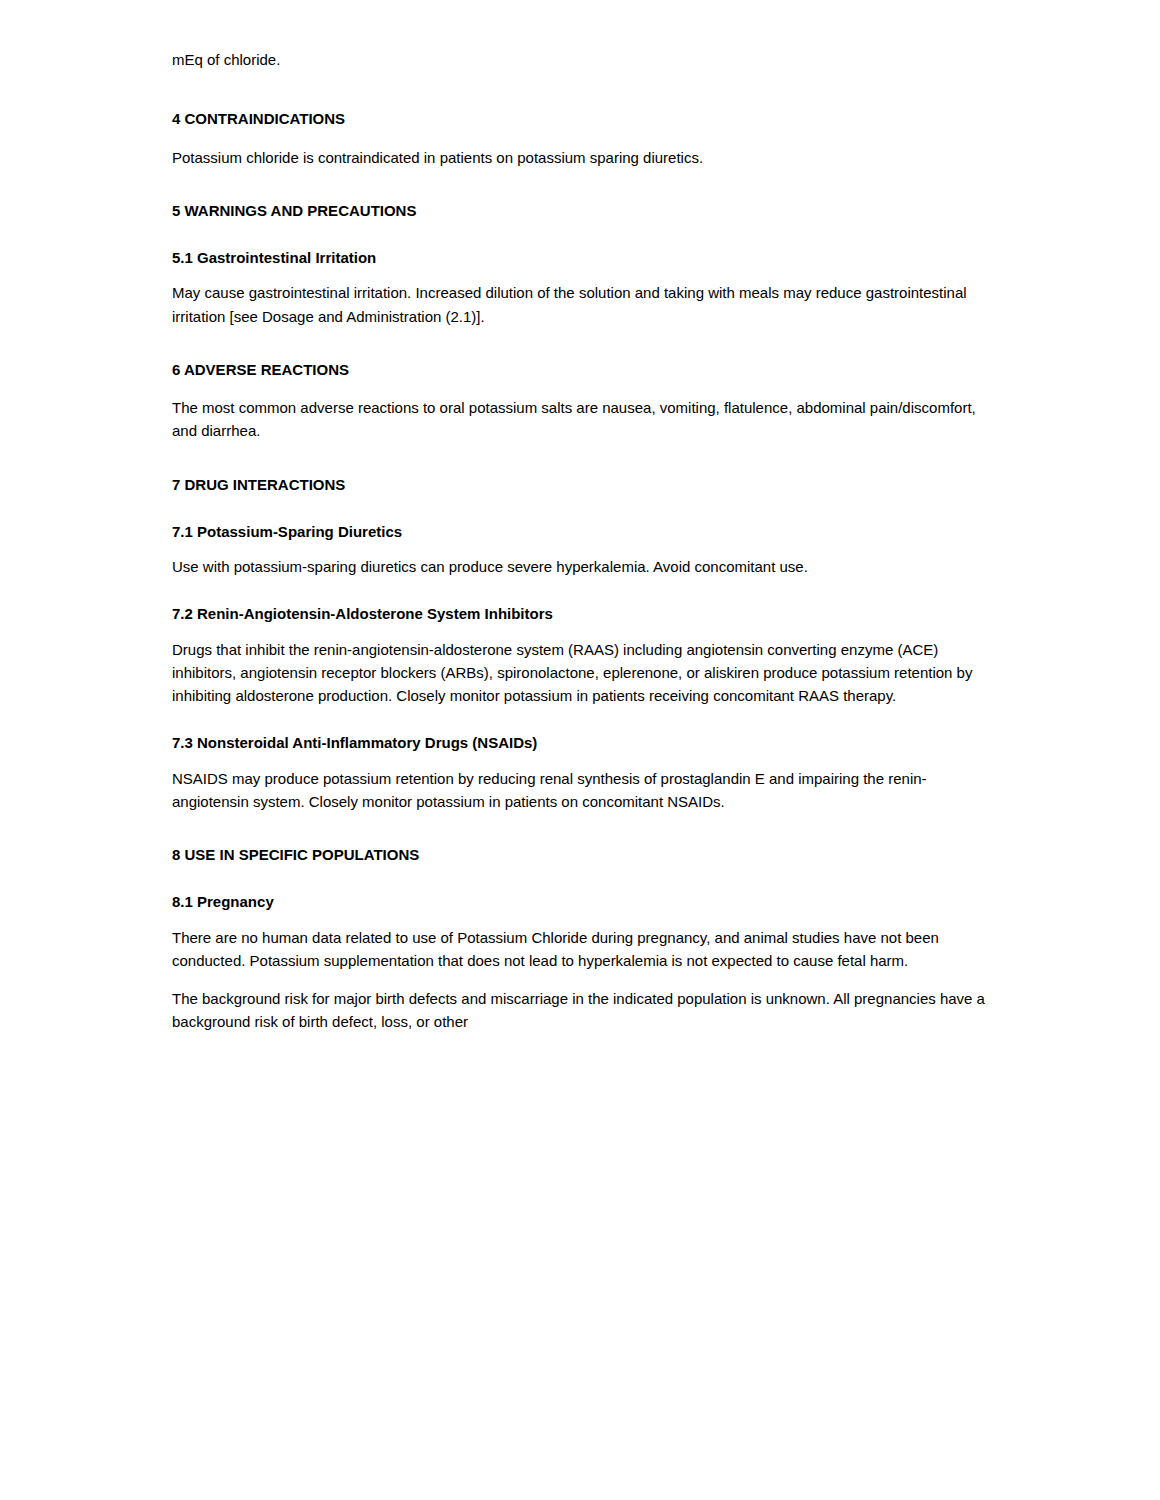mEq of chloride.
4 CONTRAINDICATIONS
Potassium chloride is contraindicated in patients on potassium sparing diuretics.
5 WARNINGS AND PRECAUTIONS
5.1 Gastrointestinal Irritation
May cause gastrointestinal irritation. Increased dilution of the solution and taking with meals may reduce gastrointestinal irritation [see Dosage and Administration (2.1)].
6 ADVERSE REACTIONS
The most common adverse reactions to oral potassium salts are nausea, vomiting, flatulence, abdominal pain/discomfort, and diarrhea.
7 DRUG INTERACTIONS
7.1 Potassium-Sparing Diuretics
Use with potassium-sparing diuretics can produce severe hyperkalemia. Avoid concomitant use.
7.2 Renin-Angiotensin-Aldosterone System Inhibitors
Drugs that inhibit the renin-angiotensin-aldosterone system (RAAS) including angiotensin converting enzyme (ACE) inhibitors, angiotensin receptor blockers (ARBs), spironolactone, eplerenone, or aliskiren produce potassium retention by inhibiting aldosterone production. Closely monitor potassium in patients receiving concomitant RAAS therapy.
7.3 Nonsteroidal Anti-Inflammatory Drugs (NSAIDs)
NSAIDS may produce potassium retention by reducing renal synthesis of prostaglandin E and impairing the renin-angiotensin system. Closely monitor potassium in patients on concomitant NSAIDs.
8 USE IN SPECIFIC POPULATIONS
8.1 Pregnancy
There are no human data related to use of Potassium Chloride during pregnancy, and animal studies have not been conducted. Potassium supplementation that does not lead to hyperkalemia is not expected to cause fetal harm.
The background risk for major birth defects and miscarriage in the indicated population is unknown. All pregnancies have a background risk of birth defect, loss, or other